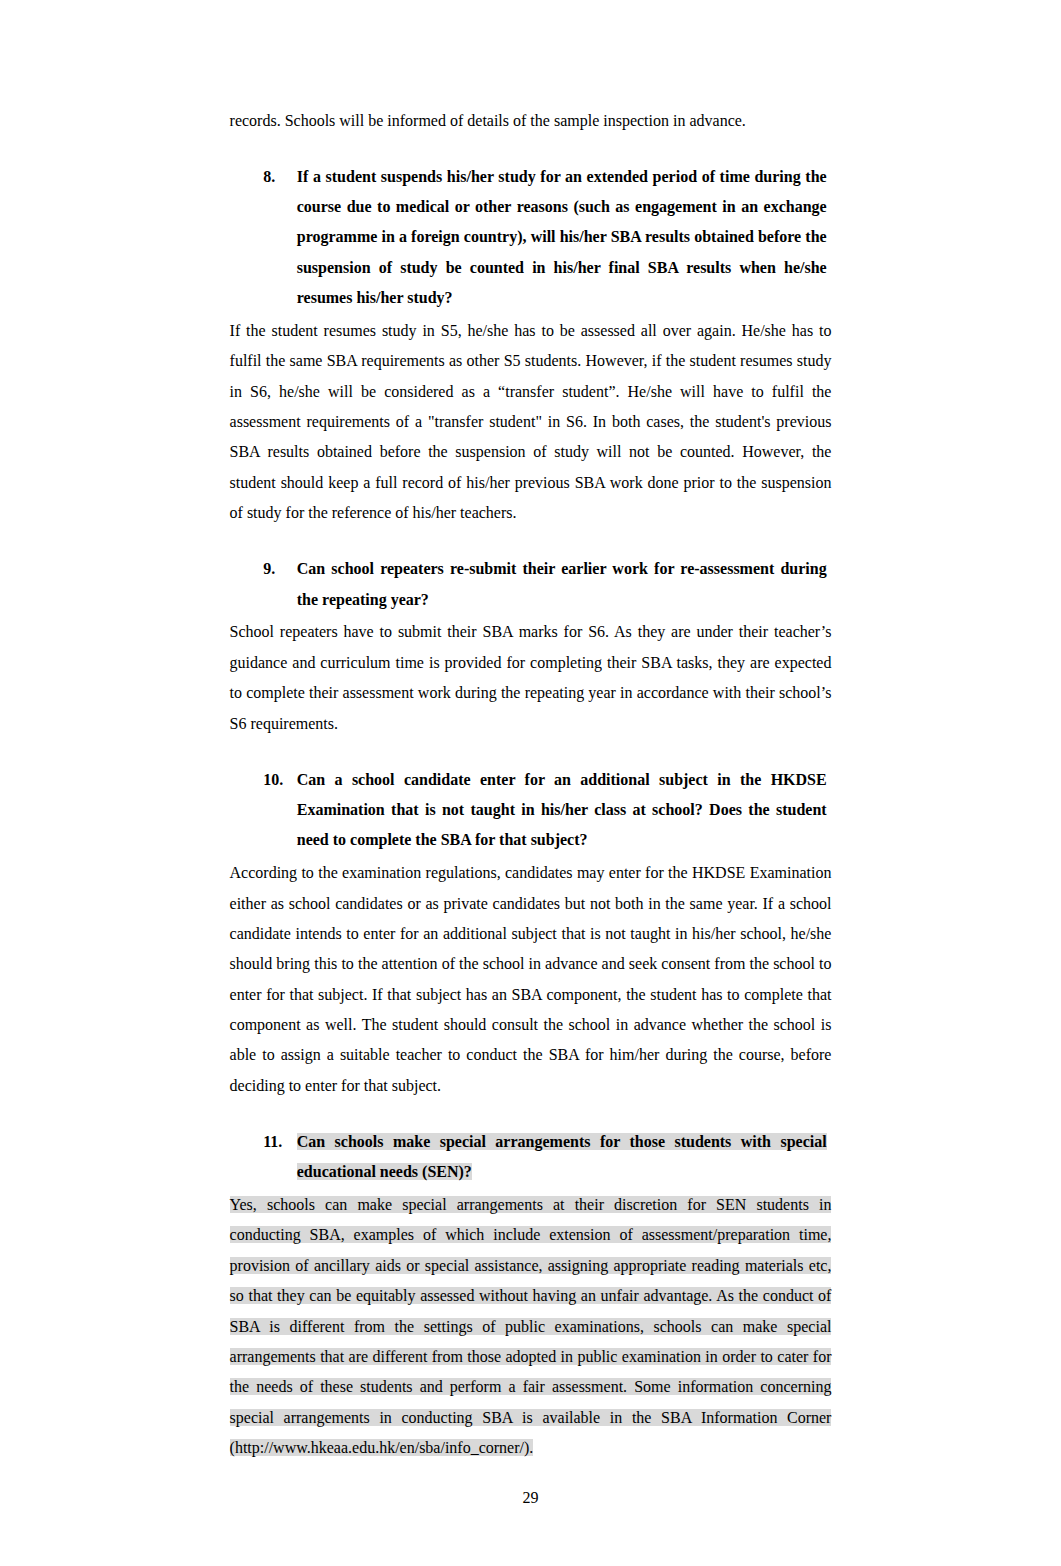records. Schools will be informed of details of the sample inspection in advance.
8. If a student suspends his/her study for an extended period of time during the course due to medical or other reasons (such as engagement in an exchange programme in a foreign country), will his/her SBA results obtained before the suspension of study be counted in his/her final SBA results when he/she resumes his/her study?
If the student resumes study in S5, he/she has to be assessed all over again. He/she has to fulfil the same SBA requirements as other S5 students. However, if the student resumes study in S6, he/she will be considered as a “transfer student”. He/she will have to fulfil the assessment requirements of a "transfer student" in S6. In both cases, the student's previous SBA results obtained before the suspension of study will not be counted. However, the student should keep a full record of his/her previous SBA work done prior to the suspension of study for the reference of his/her teachers.
9. Can school repeaters re-submit their earlier work for re-assessment during the repeating year?
School repeaters have to submit their SBA marks for S6. As they are under their teacher’s guidance and curriculum time is provided for completing their SBA tasks, they are expected to complete their assessment work during the repeating year in accordance with their school’s S6 requirements.
10. Can a school candidate enter for an additional subject in the HKDSE Examination that is not taught in his/her class at school? Does the student need to complete the SBA for that subject?
According to the examination regulations, candidates may enter for the HKDSE Examination either as school candidates or as private candidates but not both in the same year. If a school candidate intends to enter for an additional subject that is not taught in his/her school, he/she should bring this to the attention of the school in advance and seek consent from the school to enter for that subject. If that subject has an SBA component, the student has to complete that component as well. The student should consult the school in advance whether the school is able to assign a suitable teacher to conduct the SBA for him/her during the course, before deciding to enter for that subject.
11. Can schools make special arrangements for those students with special educational needs (SEN)?
Yes, schools can make special arrangements at their discretion for SEN students in conducting SBA, examples of which include extension of assessment/preparation time, provision of ancillary aids or special assistance, assigning appropriate reading materials etc, so that they can be equitably assessed without having an unfair advantage. As the conduct of SBA is different from the settings of public examinations, schools can make special arrangements that are different from those adopted in public examination in order to cater for the needs of these students and perform a fair assessment. Some information concerning special arrangements in conducting SBA is available in the SBA Information Corner (http://www.hkeaa.edu.hk/en/sba/info_corner/).
29